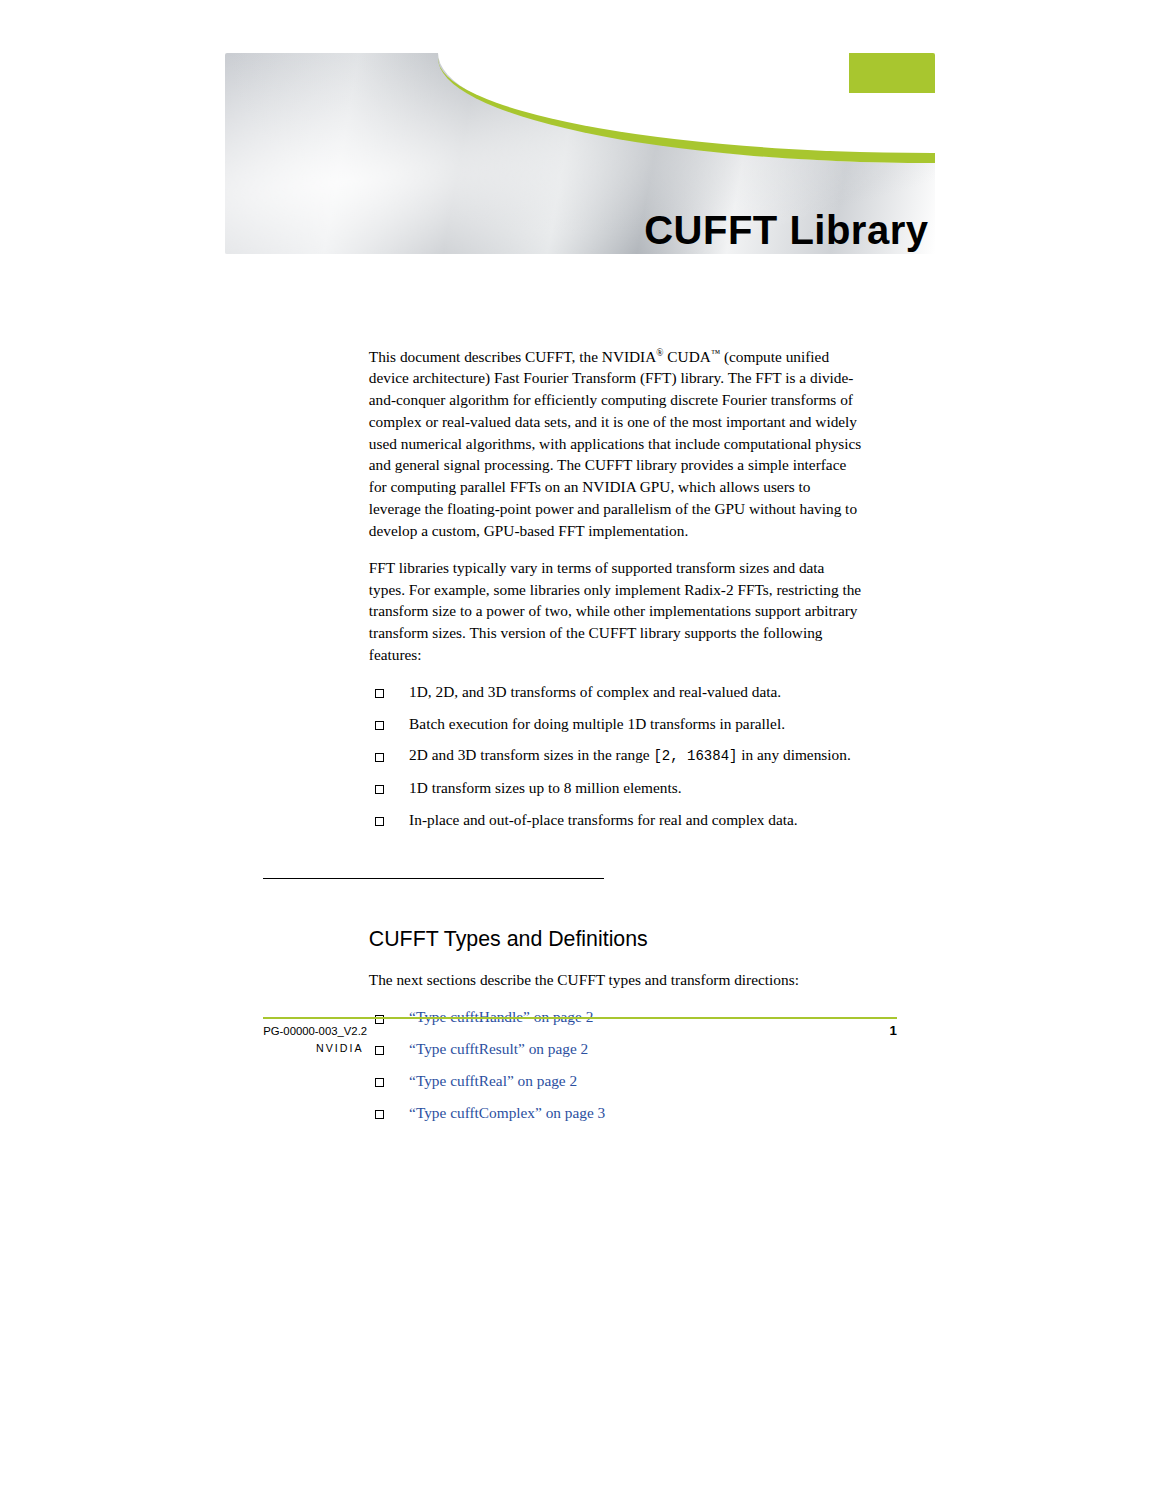CUFFT Library
This document describes CUFFT, the NVIDIA® CUDA™ (compute unified device architecture) Fast Fourier Transform (FFT) library. The FFT is a divide-and-conquer algorithm for efficiently computing discrete Fourier transforms of complex or real-valued data sets, and it is one of the most important and widely used numerical algorithms, with applications that include computational physics and general signal processing. The CUFFT library provides a simple interface for computing parallel FFTs on an NVIDIA GPU, which allows users to leverage the floating-point power and parallelism of the GPU without having to develop a custom, GPU-based FFT implementation.
FFT libraries typically vary in terms of supported transform sizes and data types. For example, some libraries only implement Radix-2 FFTs, restricting the transform size to a power of two, while other implementations support arbitrary transform sizes. This version of the CUFFT library supports the following features:
1D, 2D, and 3D transforms of complex and real-valued data.
Batch execution for doing multiple 1D transforms in parallel.
2D and 3D transform sizes in the range [2, 16384] in any dimension.
1D transform sizes up to 8 million elements.
In-place and out-of-place transforms for real and complex data.
CUFFT Types and Definitions
The next sections describe the CUFFT types and transform directions:
“Type cufftHandle” on page 2
“Type cufftResult” on page 2
“Type cufftReal” on page 2
“Type cufftComplex” on page 3
PG-00000-003_V2.2
1
NVIDIA